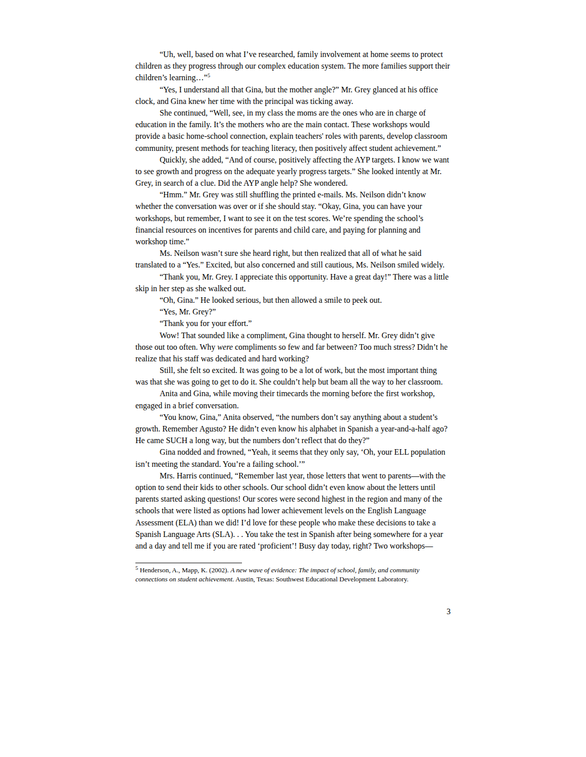“Uh, well, based on what I’ve researched, family involvement at home seems to protect children as they progress through our complex education system. The more families support their children’s learning…”5
“Yes, I understand all that Gina, but the mother angle?” Mr. Grey glanced at his office clock, and Gina knew her time with the principal was ticking away.
She continued, “Well, see, in my class the moms are the ones who are in charge of education in the family. It’s the mothers who are the main contact. These workshops would provide a basic home-school connection, explain teachers' roles with parents, develop classroom community, present methods for teaching literacy, then positively affect student achievement.”
Quickly, she added, “And of course, positively affecting the AYP targets. I know we want to see growth and progress on the adequate yearly progress targets.” She looked intently at Mr. Grey, in search of a clue. Did the AYP angle help? She wondered.
“Hmm.” Mr. Grey was still shuffling the printed e-mails. Ms. Neilson didn’t know whether the conversation was over or if she should stay. “Okay, Gina, you can have your workshops, but remember, I want to see it on the test scores. We’re spending the school’s financial resources on incentives for parents and child care, and paying for planning and workshop time.”
Ms. Neilson wasn’t sure she heard right, but then realized that all of what he said translated to a “Yes.” Excited, but also concerned and still cautious, Ms. Neilson smiled widely.
“Thank you, Mr. Grey. I appreciate this opportunity. Have a great day!” There was a little skip in her step as she walked out.
“Oh, Gina.” He looked serious, but then allowed a smile to peek out.
“Yes, Mr. Grey?”
“Thank you for your effort.”
Wow! That sounded like a compliment, Gina thought to herself. Mr. Grey didn’t give those out too often. Why were compliments so few and far between? Too much stress? Didn’t he realize that his staff was dedicated and hard working?
Still, she felt so excited. It was going to be a lot of work, but the most important thing was that she was going to get to do it. She couldn’t help but beam all the way to her classroom.
Anita and Gina, while moving their timecards the morning before the first workshop, engaged in a brief conversation.
“You know, Gina,” Anita observed, “the numbers don’t say anything about a student’s growth. Remember Agusto? He didn’t even know his alphabet in Spanish a year-and-a-half ago? He came SUCH a long way, but the numbers don’t reflect that do they?”
Gina nodded and frowned, “Yeah, it seems that they only say, ‘Oh, your ELL population isn’t meeting the standard. You’re a failing school.’”
Mrs. Harris continued, “Remember last year, those letters that went to parents—with the option to send their kids to other schools. Our school didn’t even know about the letters until parents started asking questions! Our scores were second highest in the region and many of the schools that were listed as options had lower achievement levels on the English Language Assessment (ELA) than we did! I’d love for these people who make these decisions to take a Spanish Language Arts (SLA). . . You take the test in Spanish after being somewhere for a year and a day and tell me if you are rated ‘proficient’! Busy day today, right? Two workshops—
5 Henderson, A., Mapp, K. (2002). A new wave of evidence: The impact of school, family, and community connections on student achievement. Austin, Texas: Southwest Educational Development Laboratory.
3